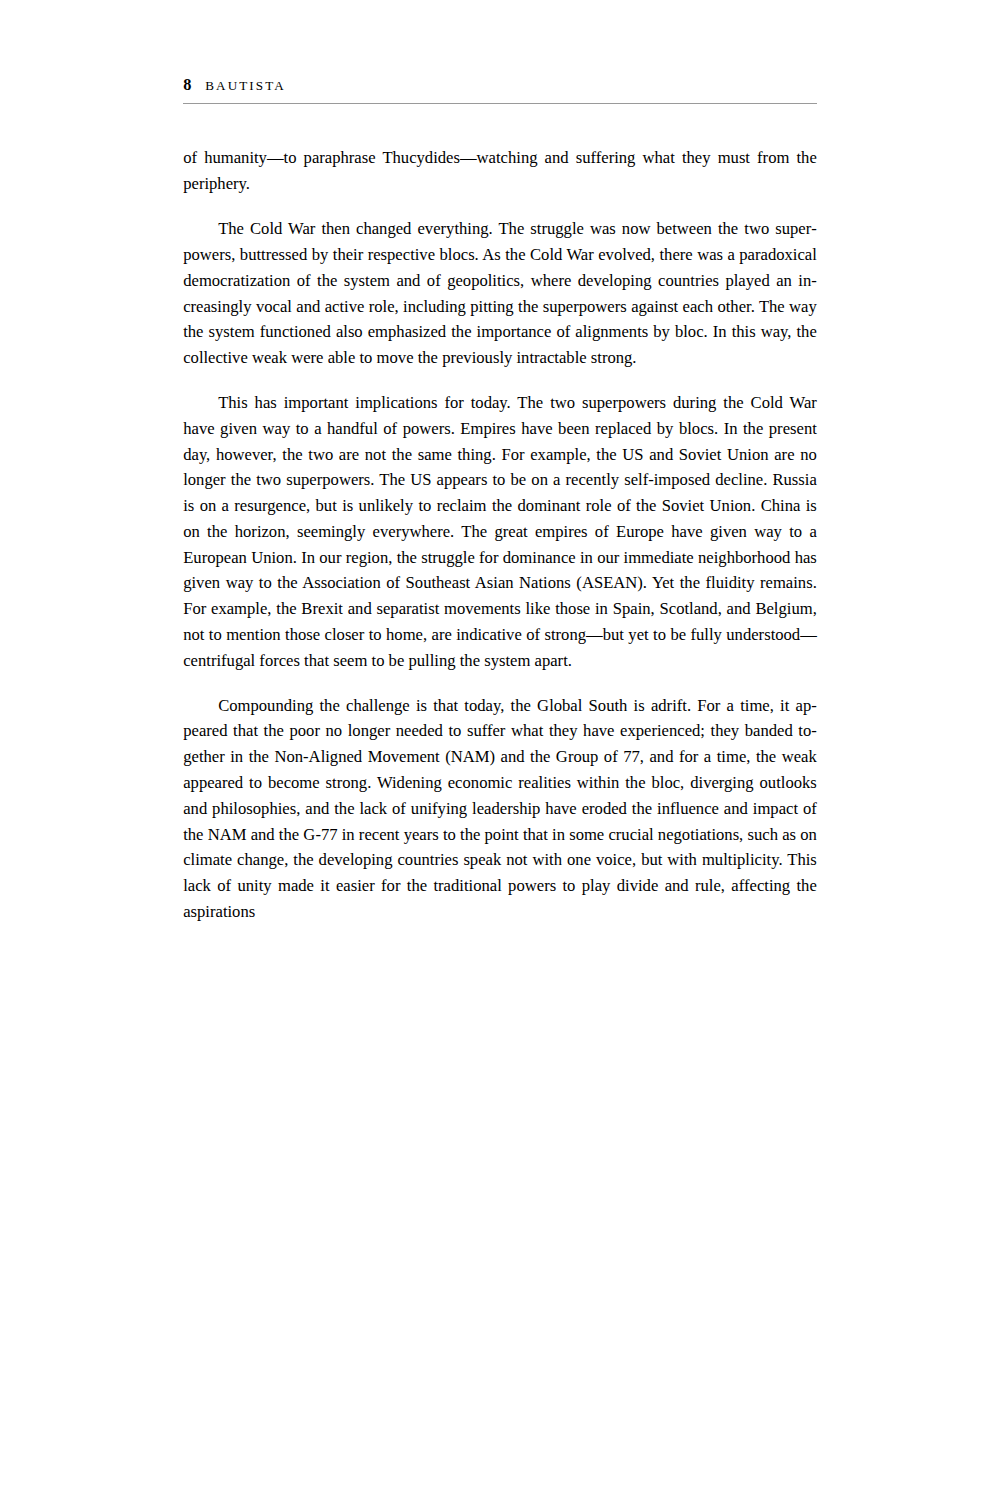8 Bautista
of humanity—to paraphrase Thucydides—watching and suffering what they must from the periphery.
The Cold War then changed everything. The struggle was now between the two superpowers, buttressed by their respective blocs. As the Cold War evolved, there was a paradoxical democratization of the system and of geopolitics, where developing countries played an increasingly vocal and active role, including pitting the superpowers against each other. The way the system functioned also emphasized the importance of alignments by bloc. In this way, the collective weak were able to move the previously intractable strong.
This has important implications for today. The two superpowers during the Cold War have given way to a handful of powers. Empires have been replaced by blocs. In the present day, however, the two are not the same thing. For example, the US and Soviet Union are no longer the two superpowers. The US appears to be on a recently self-imposed decline. Russia is on a resurgence, but is unlikely to reclaim the dominant role of the Soviet Union. China is on the horizon, seemingly everywhere. The great empires of Europe have given way to a European Union. In our region, the struggle for dominance in our immediate neighborhood has given way to the Association of Southeast Asian Nations (ASEAN). Yet the fluidity remains. For example, the Brexit and separatist movements like those in Spain, Scotland, and Belgium, not to mention those closer to home, are indicative of strong—but yet to be fully understood—centrifugal forces that seem to be pulling the system apart.
Compounding the challenge is that today, the Global South is adrift. For a time, it appeared that the poor no longer needed to suffer what they have experienced; they banded together in the Non-Aligned Movement (NAM) and the Group of 77, and for a time, the weak appeared to become strong. Widening economic realities within the bloc, diverging outlooks and philosophies, and the lack of unifying leadership have eroded the influence and impact of the NAM and the G-77 in recent years to the point that in some crucial negotiations, such as on climate change, the developing countries speak not with one voice, but with multiplicity. This lack of unity made it easier for the traditional powers to play divide and rule, affecting the aspirations